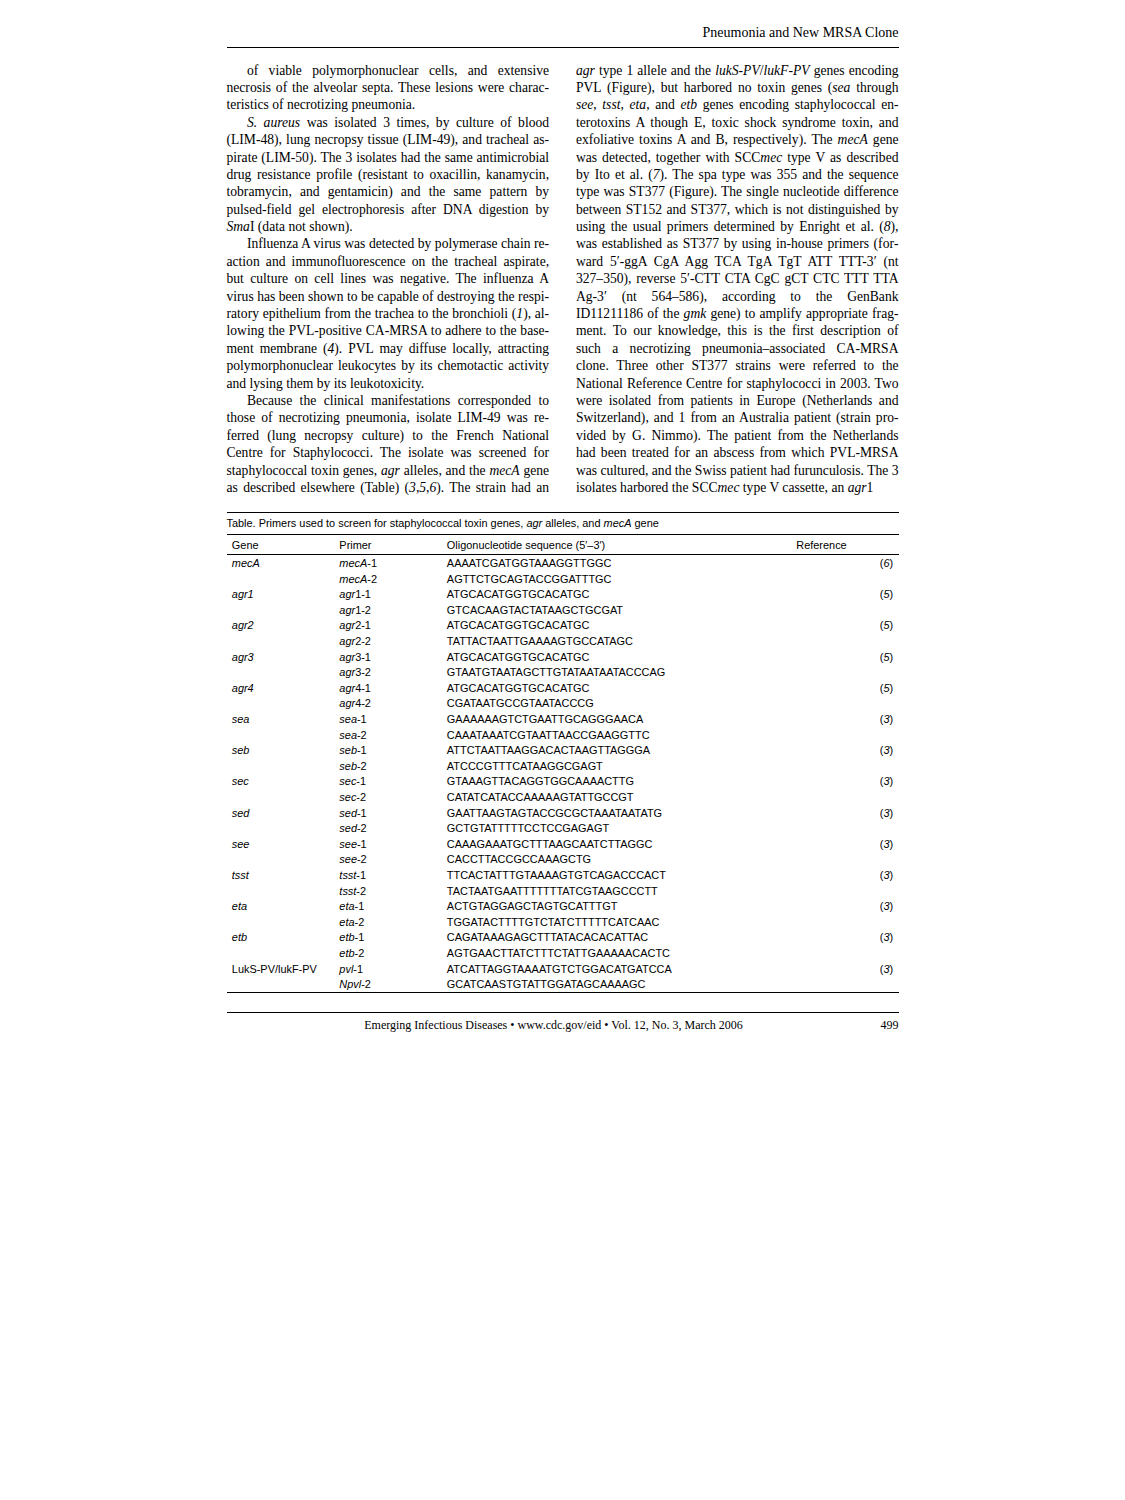Pneumonia and New MRSA Clone
of viable polymorphonuclear cells, and extensive necrosis of the alveolar septa. These lesions were characteristics of necrotizing pneumonia.
S. aureus was isolated 3 times, by culture of blood (LIM-48), lung necropsy tissue (LIM-49), and tracheal aspirate (LIM-50). The 3 isolates had the same antimicrobial drug resistance profile (resistant to oxacillin, kanamycin, tobramycin, and gentamicin) and the same pattern by pulsed-field gel electrophoresis after DNA digestion by Sma I (data not shown).
Influenza A virus was detected by polymerase chain reaction and immunofluorescence on the tracheal aspirate, but culture on cell lines was negative. The influenza A virus has been shown to be capable of destroying the respiratory epithelium from the trachea to the bronchioli (1), allowing the PVL-positive CA-MRSA to adhere to the basement membrane (4). PVL may diffuse locally, attracting polymorphonuclear leukocytes by its chemotactic activity and lysing them by its leukotoxicity.
Because the clinical manifestations corresponded to those of necrotizing pneumonia, isolate LIM-49 was referred (lung necropsy culture) to the French National Centre for Staphylococci. The isolate was screened for staphylococcal toxin genes, agr alleles, and the mecA gene as described elsewhere (Table) (3,5,6). The strain had an agr type 1 allele and the lukS-PV/lukF-PV genes encoding PVL (Figure), but harbored no toxin genes (sea through see, tsst, eta, and etb genes encoding staphylococcal enterotoxins A though E, toxic shock syndrome toxin, and exfoliative toxins A and B, respectively). The mecA gene was detected, together with SCCmec type V as described by Ito et al. (7). The spa type was 355 and the sequence type was ST377 (Figure). The single nucleotide difference between ST152 and ST377, which is not distinguished by using the usual primers determined by Enright et al. (8), was established as ST377 by using in-house primers (forward 5′-ggA CgA Agg TCA TgA TgT ATT TTT-3′ (nt 327–350), reverse 5′-CTT CTA CgC gCT CTC TTT TTA Ag-3′ (nt 564–586), according to the GenBank ID11211186 of the gmk gene) to amplify appropriate fragment. To our knowledge, this is the first description of such a necrotizing pneumonia–associated CA-MRSA clone. Three other ST377 strains were referred to the National Reference Centre for staphylococci in 2003. Two were isolated from patients in Europe (Netherlands and Switzerland), and 1 from an Australia patient (strain provided by G. Nimmo). The patient from the Netherlands had been treated for an abscess from which PVL-MRSA was cultured, and the Swiss patient had furunculosis. The 3 isolates harbored the SCCmec type V cassette, an agr1
Table. Primers used to screen for staphylococcal toxin genes, agr alleles, and mecA gene
| Gene | Primer | Oligonucleotide sequence (5′–3′) | Reference |
| --- | --- | --- | --- |
| mecA | mecA -1 | AAAATCGATGGTAAAGGTTGGC | ( 6 ) |
| | mecA -2 | AGTTCTGCAGTACCGGATTTGC | |
| agr1 | agr 1-1 | ATGCACATGGTGCACATGC | ( 5 ) |
| | agr 1-2 | GTCACAAGTACTATAAGCTGCGAT | |
| agr2 | agr 2-1 | ATGCACATGGTGCACATGC | ( 5 ) |
| | agr 2-2 | TATTACTAATTGAAAAGTGCCATAGC | |
| agr3 | agr 3-1 | ATGCACATGGTGCACATGC | ( 5 ) |
| | agr 3-2 | GTAATGTAATAGCTTGTATAATAATACCCAG | |
| agr4 | agr 4-1 | ATGCACATGGTGCACATGC | ( 5 ) |
| | agr 4-2 | CGATAATGCCGTAATACCCG | |
| sea | sea -1 | GAAAAAAGTCTGAATTGCAGGGAACA | ( 3 ) |
| | sea -2 | CAAATAAATCGTAATTAACCGAAGGTTC | |
| seb | seb -1 | ATTCTAATTAAGGACACTAAGTTAGGGA | ( 3 ) |
| | seb -2 | ATCCCGTTTCATAAGGCGAGT | |
| sec | sec -1 | GTAAAGTTACAGGTGGCAAAACTTG | ( 3 ) |
| | sec -2 | CATATCATACCAAAAAGTATTGCCGT | |
| sed | sed -1 | GAATTAAGTAGTACCGCGCTAAATAATATG | ( 3 ) |
| | sed -2 | GCTGTATTTTTCCTCCGAGAGT | |
| see | see -1 | CAAAGAAATGCTTTAAGCAATCTTAGGC | ( 3 ) |
| | see -2 | CACCTTACCGCCAAAGCTG | |
| tsst | tsst -1 | TTCACTATTTGTAAAAGTGTCAGACCCACT | ( 3 ) |
| | tsst -2 | TACTAATGAATTTTTTTATCGTAAGCCCTT | |
| eta | eta -1 | ACTGTAGGAGCTAGTGCATTTGT | ( 3 ) |
| | eta -2 | TGGATACTTTTGTCTATCTTTTTCATCAAC | |
| etb | etb -1 | CAGATAAAGAGCTTTATACACACATTAC | ( 3 ) |
| | etb -2 | AGTGAACTTATCTTTCTATTGAAAAACACTC | |
| LukS-PV/lukF-PV | pvl -1 | ATCATTAGGTAAAATGTCTGGACATGATCCA | ( 3 ) |
| | Npvl -2 | GCATCAASTGTATTGGATAGCAAAAGC | |
Emerging Infectious Diseases • www.cdc.gov/eid • Vol. 12, No. 3, March 2006 499